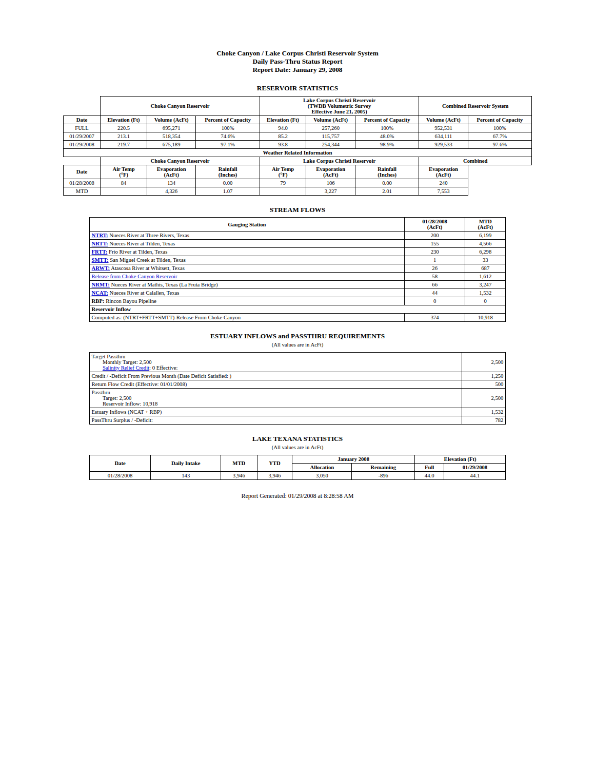Choke Canyon / Lake Corpus Christi Reservoir System
Daily Pass-Thru Status Report
Report Date: January 29, 2008
RESERVOIR STATISTICS
| | Choke Canyon Reservoir | Lake Corpus Christi Reservoir (TWDB Volumetric Survey Effective June 21, 2005) | Combined Reservoir System |
| Date | Elevation (Ft) | Volume (AcFt) | Percent of Capacity | Elevation (Ft) | Volume (AcFt) | Percent of Capacity | Volume (AcFt) | Percent of Capacity |
| FULL | 220.5 | 695,271 | 100% | 94.0 | 257,260 | 100% | 952,531 | 100% |
| 01/29/2007 | 213.1 | 518,354 | 74.6% | 85.2 | 115,757 | 48.0% | 634,111 | 67.7% |
| 01/29/2008 | 219.7 | 675,189 | 97.1% | 93.8 | 254,344 | 98.9% | 929,533 | 97.6% |
| Weather Related Information |
| | Choke Canyon Reservoir | Lake Corpus Christi Reservoir | Combined |
| Date | Air Temp (°F) | Evaporation (AcFt) | Rainfall (Inches) | Air Temp (°F) | Evaporation (AcFt) | Rainfall (Inches) | Evaporation (AcFt) | |
| 01/28/2008 | 84 | 134 | 0.00 | 79 | 106 | 0.00 | 240 | |
| MTD | | 4,326 | 1.07 | | 3,227 | 2.01 | 7,553 | |
STREAM FLOWS
| Gauging Station | 01/28/2008 (AcFt) | MTD (AcFt) |
| --- | --- | --- |
| NTRT: Nueces River at Three Rivers, Texas | 200 | 6,199 |
| NRTT: Nueces River at Tilden, Texas | 155 | 4,566 |
| FRTT: Frio River at Tilden, Texas | 230 | 6,298 |
| SMTT: San Miguel Creek at Tilden, Texas | 1 | 33 |
| ARWT: Atascosa River at Whitsett, Texas | 26 | 687 |
| Release from Choke Canyon Reservoir | 58 | 1,612 |
| NRMT: Nueces River at Mathis, Texas (La Fruta Bridge) | 66 | 3,247 |
| NCAT: Nueces River at Calallen, Texas | 44 | 1,532 |
| RBP: Rincon Bayou Pipeline | 0 | 0 |
| Reservoir Inflow |
| Computed as: (NTRT+FRTT+SMTT)-Release From Choke Canyon | 374 | 10,918 |
ESTUARY INFLOWS and PASSTHRU REQUIREMENTS
(All values are in AcFt)
| Target Passthru Monthly Target: 2,500 Salinity Relief Credit : 0 Effective: | 2,500 |
| Credit / -Deficit From Previous Month (Date Deficit Satisfied: ) | 1,250 |
| Return Flow Credit (Effective: 01/01/2008) | 500 |
| Passthru Target: 2,500 Reservoir Inflow: 10,918 | 2,500 |
| Estuary Inflows (NCAT + RBP) | 1,532 |
| PassThru Surplus / -Deficit: | 782 |
LAKE TEXANA STATISTICS
(All values are in AcFt)
| Date | Daily Intake | MTD | YTD | January 2008 | Elevation (Ft) |
| --- | --- | --- | --- | --- | --- |
| Allocation | Remaining | Full | 01/29/2008 |
| 01/28/2008 | 143 | 3,946 | 3,946 | 3,050 | -896 | 44.0 | 44.1 |
Report Generated: 01/29/2008 at 8:28:58 AM